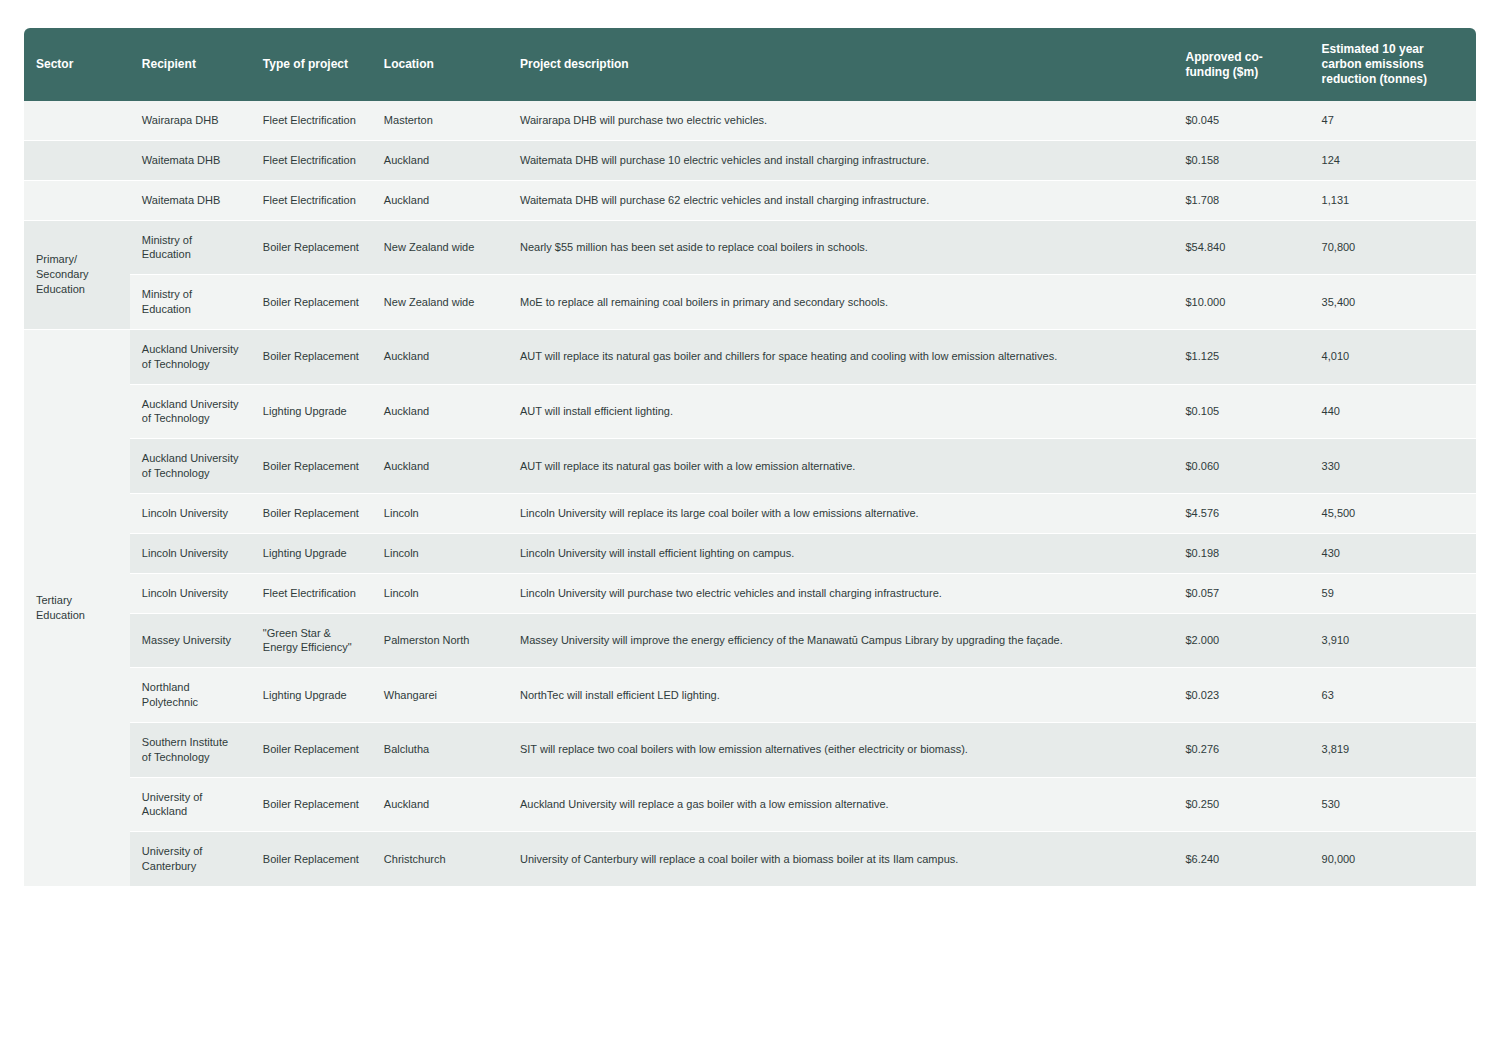| Sector | Recipient | Type of project | Location | Project description | Approved co-funding ($m) | Estimated 10 year carbon emissions reduction (tonnes) |
| --- | --- | --- | --- | --- | --- | --- |
| | Wairarapa DHB | Fleet Electrification | Masterton | Wairarapa DHB will purchase two electric vehicles. | $0.045 | 47 |
| | Waitemata DHB | Fleet Electrification | Auckland | Waitemata DHB will purchase 10 electric vehicles and install charging infrastructure. | $0.158 | 124 |
| | Waitemata DHB | Fleet Electrification | Auckland | Waitemata DHB will purchase 62 electric vehicles and install charging infrastructure. | $1.708 | 1,131 |
| Primary/ Secondary Education | Ministry of Education | Boiler Replacement | New Zealand wide | Nearly $55 million has been set aside to replace coal boilers in schools. | $54.840 | 70,800 |
| Ministry of Education | Boiler Replacement | New Zealand wide | MoE to replace all remaining coal boilers in primary and secondary schools. | $10.000 | 35,400 |
| Tertiary Education | Auckland University of Technology | Boiler Replacement | Auckland | AUT will replace its natural gas boiler and chillers for space heating and cooling with low emission alternatives. | $1.125 | 4,010 |
| Auckland University of Technology | Lighting Upgrade | Auckland | AUT will install efficient lighting. | $0.105 | 440 |
| Auckland University of Technology | Boiler Replacement | Auckland | AUT will replace its natural gas boiler with a low emission alternative. | $0.060 | 330 |
| Lincoln University | Boiler Replacement | Lincoln | Lincoln University will replace its large coal boiler with a low emissions alternative. | $4.576 | 45,500 |
| Lincoln University | Lighting Upgrade | Lincoln | Lincoln University will install efficient lighting on campus. | $0.198 | 430 |
| Lincoln University | Fleet Electrification | Lincoln | Lincoln University will purchase two electric vehicles and install charging infrastructure. | $0.057 | 59 |
| Massey University | "Green Star & Energy Efficiency" | Palmerston North | Massey University will improve the energy efficiency of the Manawatū Campus Library by upgrading the façade. | $2.000 | 3,910 |
| Northland Polytechnic | Lighting Upgrade | Whangarei | NorthTec will install efficient LED lighting. | $0.023 | 63 |
| Southern Institute of Technology | Boiler Replacement | Balclutha | SIT will replace two coal boilers with low emission alternatives (either electricity or biomass). | $0.276 | 3,819 |
| University of Auckland | Boiler Replacement | Auckland | Auckland University will replace a gas boiler with a low emission alternative. | $0.250 | 530 |
| University of Canterbury | Boiler Replacement | Christchurch | University of Canterbury will replace a coal boiler with a biomass boiler at its Ilam campus. | $6.240 | 90,000 |